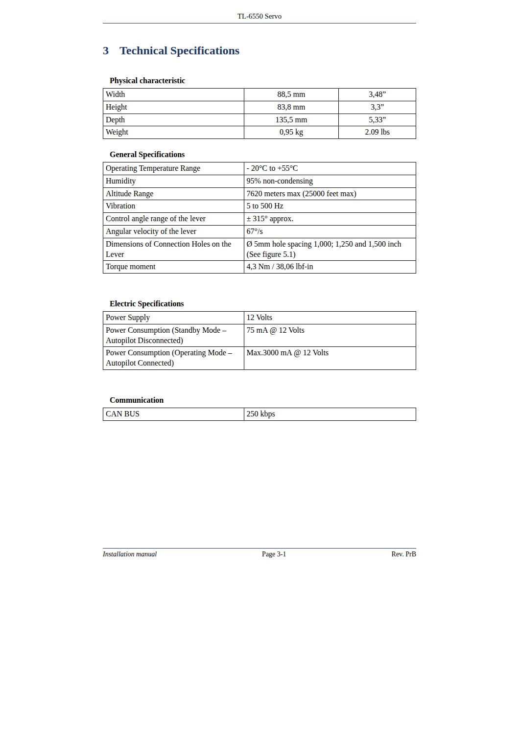TL-6550 Servo
3 Technical Specifications
Physical characteristic
| Width | 88,5 mm | 3,48” |
| Height | 83,8 mm | 3,3” |
| Depth | 135,5 mm | 5,33” |
| Weight | 0,95 kg | 2.09 lbs |
General Specifications
| Operating Temperature Range | - 20°C to +55°C |
| Humidity | 95% non-condensing |
| Altitude Range | 7620 meters max (25000 feet max) |
| Vibration | 5 to 500 Hz |
| Control angle range of the lever | ± 315° approx. |
| Angular velocity of the lever | 67°/s |
| Dimensions of Connection Holes on the Lever | Ø 5mm hole spacing 1,000; 1,250 and 1,500 inch (See figure 5.1) |
| Torque moment | 4,3 Nm / 38,06 lbf-in |
Electric Specifications
| Power Supply | 12 Volts |
| Power Consumption (Standby Mode – Autopilot Disconnected) | 75 mA @ 12 Volts |
| Power Consumption (Operating Mode – Autopilot Connected) | Max.3000 mA @ 12 Volts |
Communication
| CAN BUS | 250 kbps |
Installation manual Page 3-1 Rev. PrB